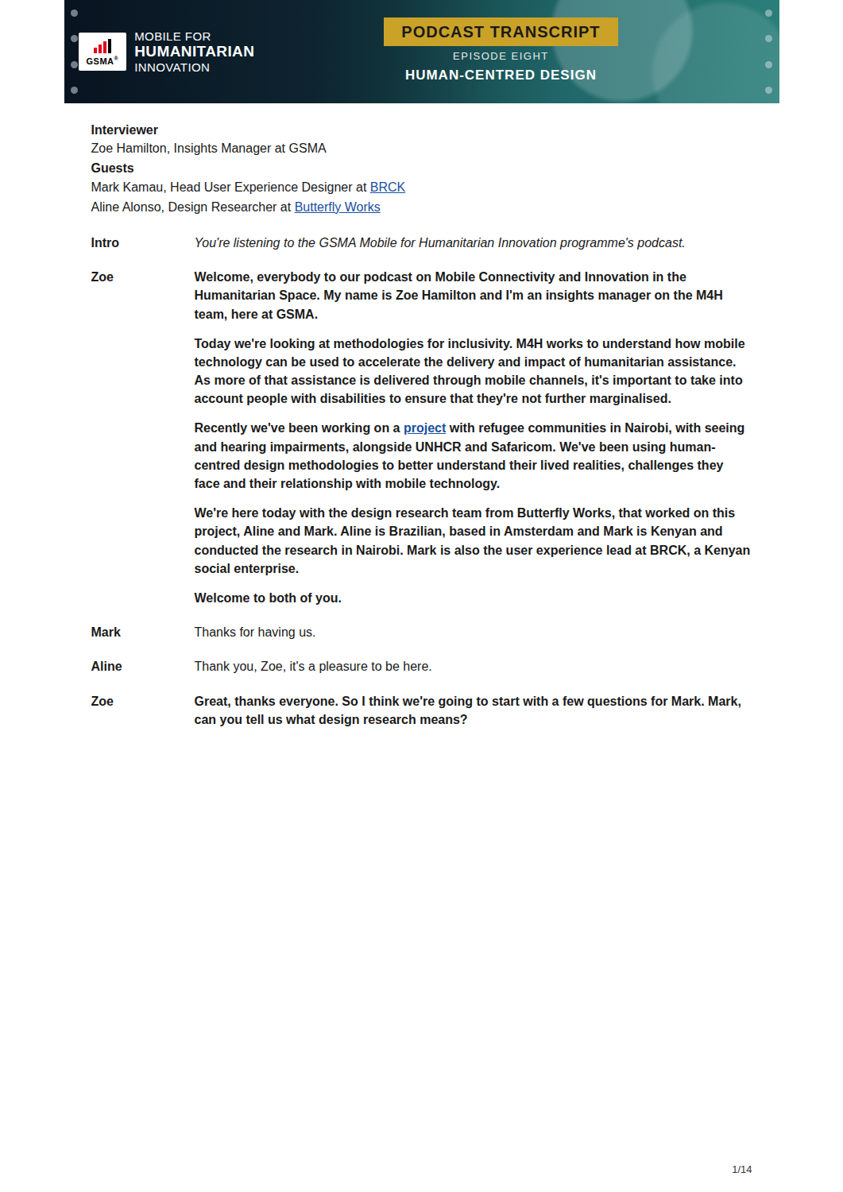GSMA®
MOBILE FOR HUMANITARIAN INNOVATION
Podcast Transcript Episode Eight Human-Centred Design
Interviewer
Zoe Hamilton, Insights Manager at GSMA
Guests
Mark Kamau, Head User Experience Designer at BRCK
Aline Alonso, Design Researcher at Butterfly Works
| Intro | You're listening to the GSMA Mobile for Humanitarian Innovation programme's podcast. |
| Zoe | Welcome, everybody to our podcast on Mobile Connectivity and Innovation in the Humanitarian Space. My name is Zoe Hamilton and I'm an insights manager on the M4H team, here at GSMA. Today we're looking at methodologies for inclusivity. M4H works to understand how mobile technology can be used to accelerate the delivery and impact of humanitarian assistance. As more of that assistance is delivered through mobile channels, it's important to take into account people with disabilities to ensure that they're not further marginalised. Recently we've been working on a project with refugee communities in Nairobi, with seeing and hearing impairments, alongside UNHCR and Safaricom. We've been using human-centred design methodologies to better understand their lived realities, challenges they face and their relationship with mobile technology. We're here today with the design research team from Butterfly Works, that worked on this project, Aline and Mark. Aline is Brazilian, based in Amsterdam and Mark is Kenyan and conducted the research in Nairobi. Mark is also the user experience lead at BRCK, a Kenyan social enterprise. Welcome to both of you. |
| Mark | Thanks for having us. |
| Aline | Thank you, Zoe, it's a pleasure to be here. |
| Zoe | Great, thanks everyone. So I think we're going to start with a few questions for Mark. Mark, can you tell us what design research means? |
1/14